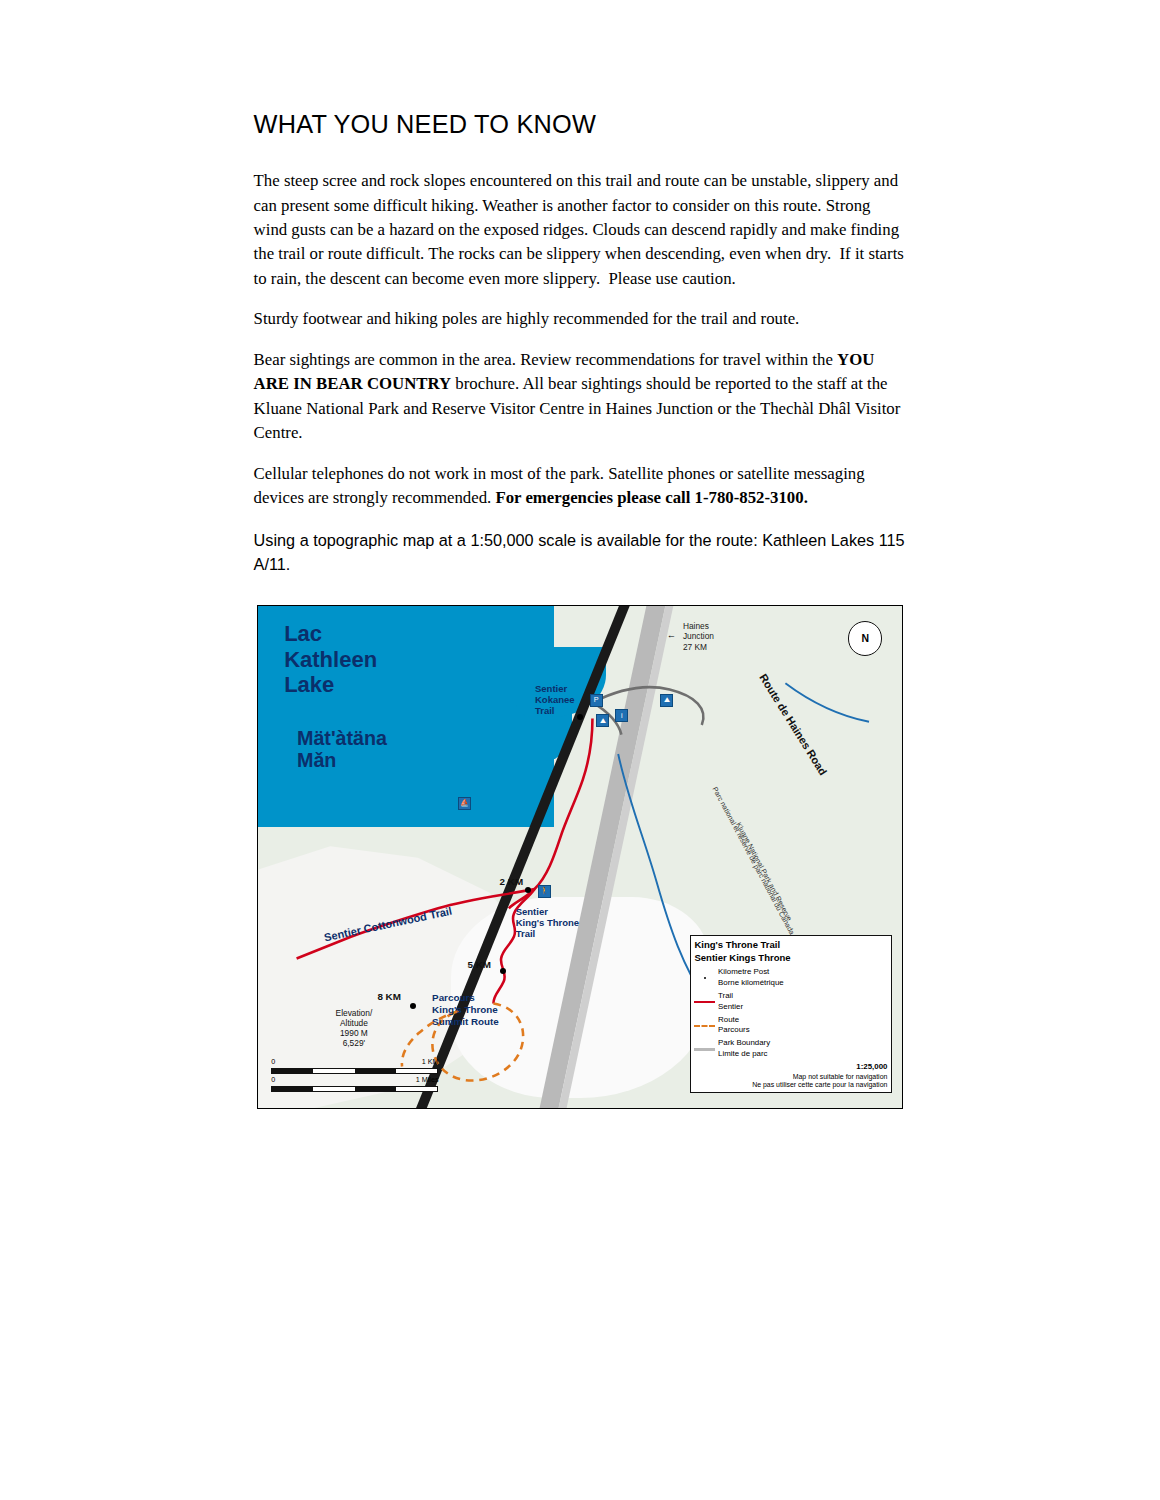WHAT YOU NEED TO KNOW
The steep scree and rock slopes encountered on this trail and route can be unstable, slippery and can present some difficult hiking. Weather is another factor to consider on this route. Strong wind gusts can be a hazard on the exposed ridges. Clouds can descend rapidly and make finding the trail or route difficult. The rocks can be slippery when descending, even when dry. If it starts to rain, the descent can become even more slippery. Please use caution.
Sturdy footwear and hiking poles are highly recommended for the trail and route.
Bear sightings are common in the area. Review recommendations for travel within the YOU ARE IN BEAR COUNTRY brochure. All bear sightings should be reported to the staff at the Kluane National Park and Reserve Visitor Centre in Haines Junction or the Thechàl Dhâl Visitor Centre.
Cellular telephones do not work in most of the park. Satellite phones or satellite messaging devices are strongly recommended. For emergencies please call 1-780-852-3100.
Using a topographic map at a 1:50,000 scale is available for the route: Kathleen Lakes 115 A/11.
Lac
Kathleen
Lake
Mät'àtäna
Mǎn
Route de Haines Road
←
Haines
Junction
27 KM
N
P
i
⛰
⛰
⛵
🚶
Sentier
Kokanee
Trail
Sentier
King's Throne
Trail
Sentier Cottonwood Trail
2 KM
5 KM
8 KM
Elevation/
Altitude
1990 M
6,529'
Parcours
King's Throne
Summit Route
Parc national et réserve de parc national du Canada Kluane
Kluane National Park and Reserve
King's Throne Trail
Sentier Kings Throne
Kilometre Post
Borne kilométrique
Trail
Sentier
Route
Parcours
Park Boundary
Limite de parc
1:25,000
Map not suitable for navigation
Ne pas utiliser cette carte pour la navigation
01 KM
01 Miles